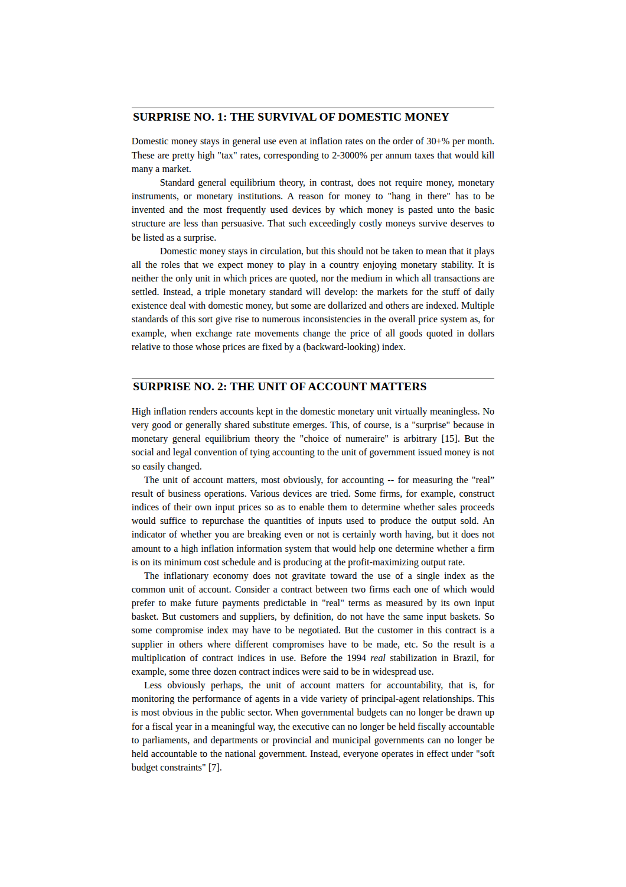Surprise No. 1: The Survival of Domestic Money
Domestic money stays in general use even at inflation rates on the order of 30+% per month. These are pretty high "tax" rates, corresponding to 2-3000% per annum taxes that would kill many a market.
Standard general equilibrium theory, in contrast, does not require money, monetary instruments, or monetary institutions. A reason for money to "hang in there" has to be invented and the most frequently used devices by which money is pasted unto the basic structure are less than persuasive. That such exceedingly costly moneys survive deserves to be listed as a surprise.
Domestic money stays in circulation, but this should not be taken to mean that it plays all the roles that we expect money to play in a country enjoying monetary stability. It is neither the only unit in which prices are quoted, nor the medium in which all transactions are settled. Instead, a triple monetary standard will develop: the markets for the stuff of daily existence deal with domestic money, but some are dollarized and others are indexed. Multiple standards of this sort give rise to numerous inconsistencies in the overall price system as, for example, when exchange rate movements change the price of all goods quoted in dollars relative to those whose prices are fixed by a (backward-looking) index.
Surprise No. 2: The Unit of Account Matters
High inflation renders accounts kept in the domestic monetary unit virtually meaningless. No very good or generally shared substitute emerges. This, of course, is a "surprise" because in monetary general equilibrium theory the "choice of numeraire" is arbitrary [15]. But the social and legal convention of tying accounting to the unit of government issued money is not so easily changed.
The unit of account matters, most obviously, for accounting -- for measuring the "real” result of business operations. Various devices are tried. Some firms, for example, construct indices of their own input prices so as to enable them to determine whether sales proceeds would suffice to repurchase the quantities of inputs used to produce the output sold. An indicator of whether you are breaking even or not is certainly worth having, but it does not amount to a high inflation information system that would help one determine whether a firm is on its minimum cost schedule and is producing at the profit-maximizing output rate.
The inflationary economy does not gravitate toward the use of a single index as the common unit of account. Consider a contract between two firms each one of which would prefer to make future payments predictable in "real" terms as measured by its own input basket. But customers and suppliers, by definition, do not have the same input baskets. So some compromise index may have to be negotiated. But the customer in this contract is a supplier in others where different compromises have to be made, etc. So the result is a multiplication of contract indices in use. Before the 1994 real stabilization in Brazil, for example, some three dozen contract indices were said to be in widespread use.
Less obviously perhaps, the unit of account matters for accountability, that is, for monitoring the performance of agents in a vide variety of principal-agent relationships. This is most obvious in the public sector. When governmental budgets can no longer be drawn up for a fiscal year in a meaningful way, the executive can no longer be held fiscally accountable to parliaments, and departments or provincial and municipal governments can no longer be held accountable to the national government. Instead, everyone operates in effect under "soft budget constraints" [7].